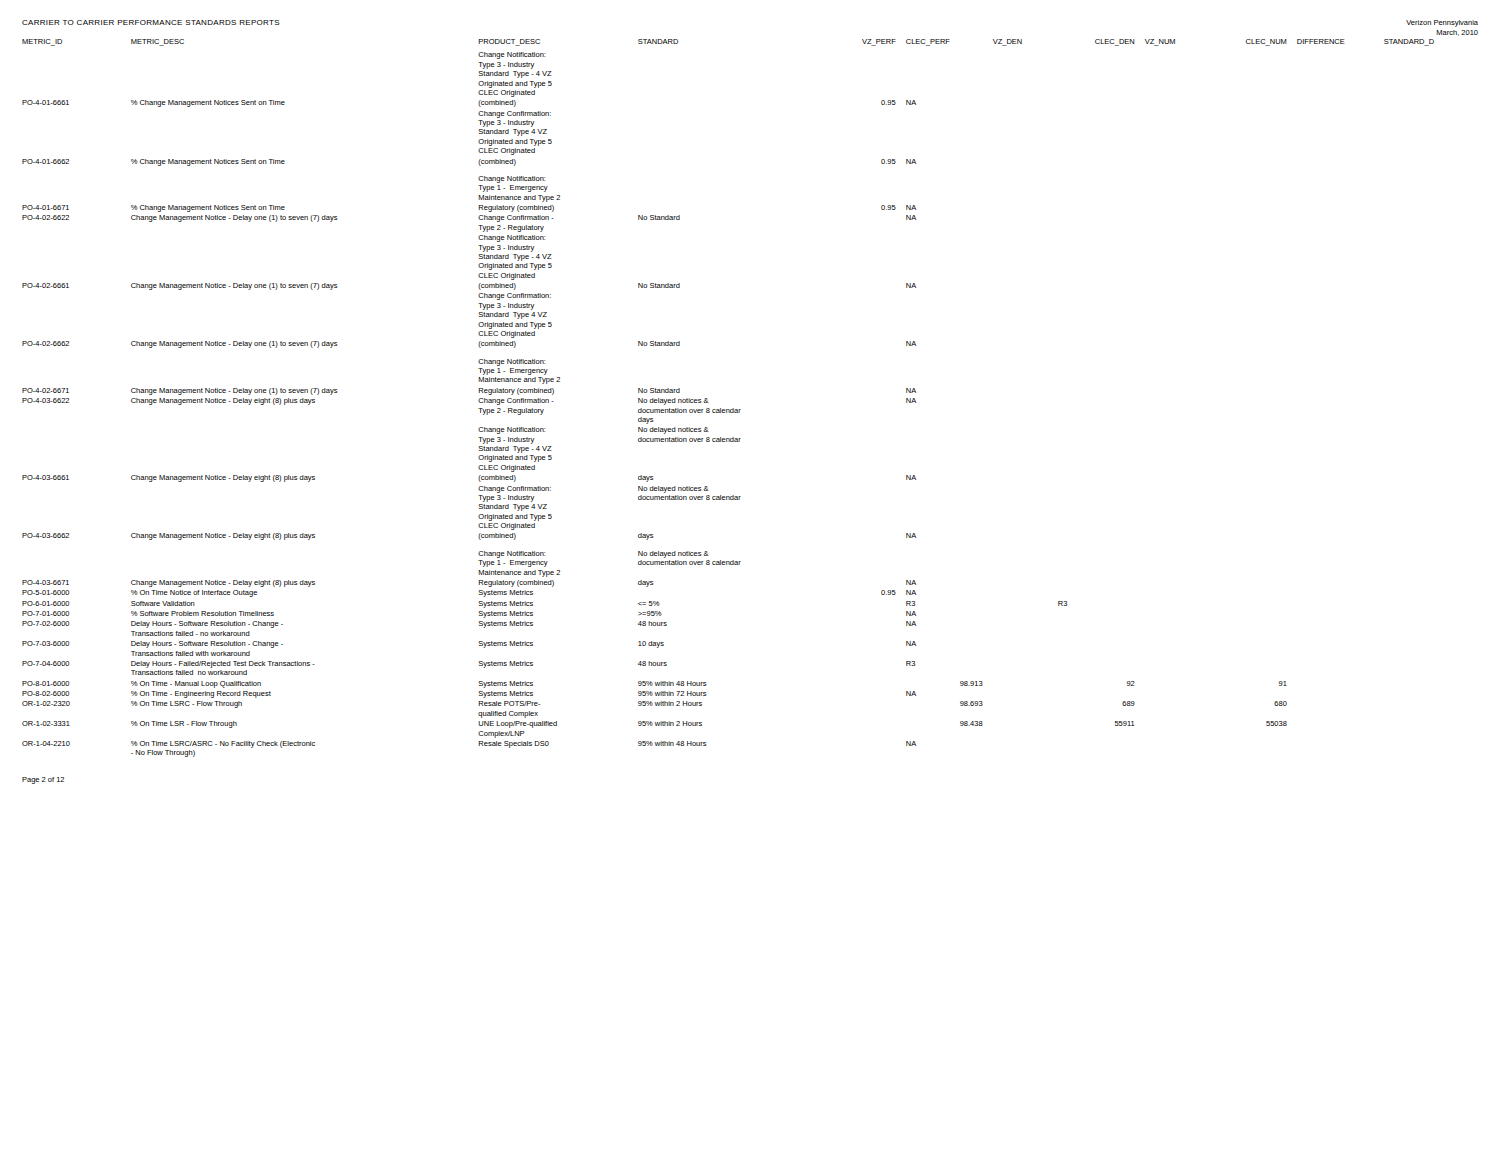Carrier to Carrier Performance Standards Reports
Verizon Pennsylvania
March, 2010
| METRIC_ID | METRIC_DESC | PRODUCT_DESC | STANDARD | VZ_PERF | CLEC_PERF | VZ_DEN | CLEC_DEN | VZ_NUM | CLEC_NUM | DIFFERENCE | STANDARD_D |
| --- | --- | --- | --- | --- | --- | --- | --- | --- | --- | --- | --- |
| | | Change Notification: Type 3 - Industry Standard Type - 4 VZ Originated and Type 5 CLEC Originated | | | | | | | | | |
| PO-4-01-6661 | % Change Management Notices Sent on Time | (combined) | | 0.95 | NA | | | | | | |
| | | Change Confirmation: Type 3 - Industry Standard Type 4 VZ Originated and Type 5 CLEC Originated | | | | | | | | | |
| PO-4-01-6662 | % Change Management Notices Sent on Time | (combined) | | 0.95 | NA | | | | | | |
| | | Change Notification: Type 1 - Emergency Maintenance and Type 2 | | | | | | | | | |
| PO-4-01-6671 | % Change Management Notices Sent on Time | Regulatory (combined) | | 0.95 | NA | | | | | | |
| PO-4-02-6622 | Change Management Notice - Delay one (1) to seven (7) days | Change Confirmation - Type 2 - Regulatory | No Standard | | NA | | | | | | |
| | | Change Notification: Type 3 - Industry Standard Type - 4 VZ Originated and Type 5 CLEC Originated | | | | | | | | | |
| PO-4-02-6661 | Change Management Notice - Delay one (1) to seven (7) days | (combined) | No Standard | | NA | | | | | | |
| | | Change Confirmation: Type 3 - Industry Standard Type 4 VZ Originated and Type 5 CLEC Originated | | | | | | | | | |
| PO-4-02-6662 | Change Management Notice - Delay one (1) to seven (7) days | (combined) | No Standard | | NA | | | | | | |
| | | Change Notification: Type 1 - Emergency Maintenance and Type 2 | | | | | | | | | |
| PO-4-02-6671 | Change Management Notice - Delay one (1) to seven (7) days | Regulatory (combined) | No Standard | | NA | | | | | | |
| PO-4-03-6622 | Change Management Notice - Delay eight (8) plus days | Change Confirmation - Type 2 - Regulatory | No delayed notices & documentation over 8 calendar days | | NA | | | | | | |
| | | Change Notification: Type 3 - Industry Standard Type - 4 VZ Originated and Type 5 CLEC Originated | No delayed notices & documentation over 8 calendar | | | | | | | | |
| PO-4-03-6661 | Change Management Notice - Delay eight (8) plus days | (combined) | days | | NA | | | | | | |
| | | Change Confirmation: Type 3 - Industry Standard Type 4 VZ Originated and Type 5 CLEC Originated | No delayed notices & documentation over 8 calendar | | | | | | | | |
| PO-4-03-6662 | Change Management Notice - Delay eight (8) plus days | (combined) | days | | NA | | | | | | |
| | | Change Notification: Type 1 - Emergency Maintenance and Type 2 | No delayed notices & documentation over 8 calendar | | | | | | | | |
| PO-4-03-6671 | Change Management Notice - Delay eight (8) plus days | Regulatory (combined) | days | | NA | | | | | | |
| PO-5-01-6000 | % On Time Notice of Interface Outage | Systems Metrics | | 0.95 | NA | | | | | | |
| PO-6-01-6000 | Software Validation | Systems Metrics | <= 5% | | R3 | | R3 | | | | |
| PO-7-01-6000 | % Software Problem Resolution Timeliness | Systems Metrics | >=95% | | NA | | | | | | |
| PO-7-02-6000 | Delay Hours - Software Resolution - Change - Transactions failed - no workaround | Systems Metrics | 48 hours | | NA | | | | | | |
| PO-7-03-6000 | Delay Hours - Software Resolution - Change - Transactions failed with workaround | Systems Metrics | 10 days | | NA | | | | | | |
| PO-7-04-6000 | Delay Hours - Failed/Rejected Test Deck Transactions - Transactions failed no workaround | Systems Metrics | 48 hours | | R3 | | | | | | |
| PO-8-01-6000 | % On Time - Manual Loop Qualification | Systems Metrics | 95% within 48 Hours | | 98.913 | | 92 | | 91 | | |
| PO-8-02-6000 | % On Time - Engineering Record Request | Systems Metrics | 95% within 72 Hours | | NA | | | | | | |
| OR-1-02-2320 | % On Time LSRC - Flow Through | Resale POTS/Pre- qualified Complex | 95% within 2 Hours | | 98.693 | | 689 | | 680 | | |
| OR-1-02-3331 | % On Time LSR - Flow Through | UNE Loop/Pre-qualified Complex/LNP | 95% within 2 Hours | | 98.438 | | 55911 | | 55038 | | |
| OR-1-04-2210 | % On Time LSRC/ASRC - No Facility Check (Electronic - No Flow Through) | Resale Specials DS0 | 95% within 48 Hours | | NA | | | | | | |
Page 2 of 12